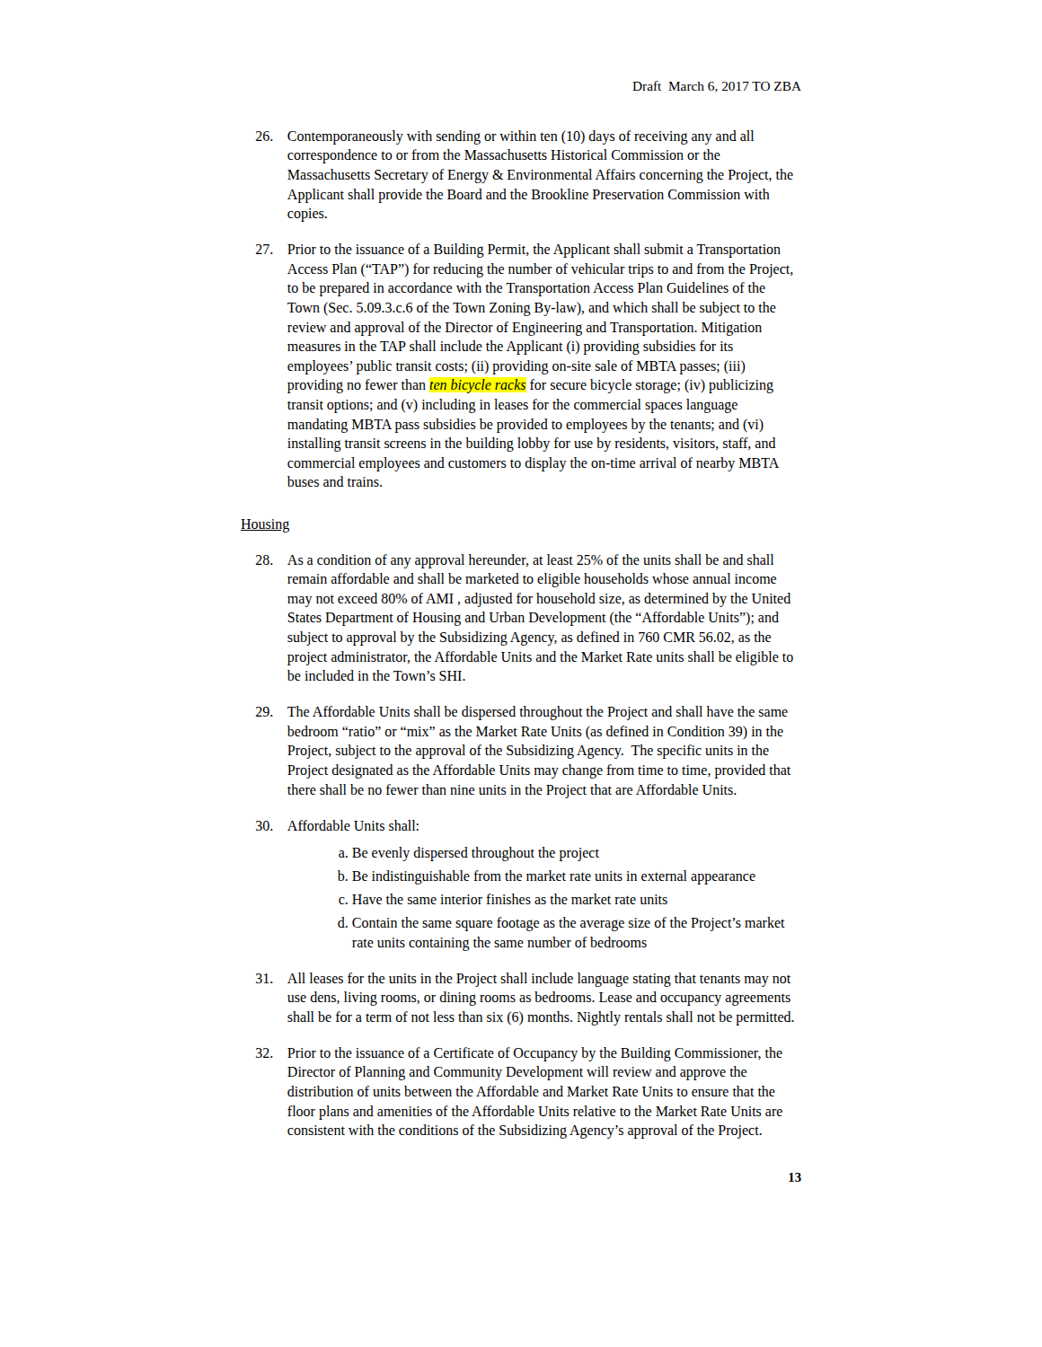Draft March 6, 2017 TO ZBA
Contemporaneously with sending or within ten (10) days of receiving any and all correspondence to or from the Massachusetts Historical Commission or the Massachusetts Secretary of Energy & Environmental Affairs concerning the Project, the Applicant shall provide the Board and the Brookline Preservation Commission with copies.
Prior to the issuance of a Building Permit, the Applicant shall submit a Transportation Access Plan (“TAP”) for reducing the number of vehicular trips to and from the Project, to be prepared in accordance with the Transportation Access Plan Guidelines of the Town (Sec. 5.09.3.c.6 of the Town Zoning By-law), and which shall be subject to the review and approval of the Director of Engineering and Transportation. Mitigation measures in the TAP shall include the Applicant (i) providing subsidies for its employees’ public transit costs; (ii) providing on-site sale of MBTA passes; (iii) providing no fewer than ten bicycle racks for secure bicycle storage; (iv) publicizing transit options; and (v) including in leases for the commercial spaces language mandating MBTA pass subsidies be provided to employees by the tenants; and (vi) installing transit screens in the building lobby for use by residents, visitors, staff, and commercial employees and customers to display the on-time arrival of nearby MBTA buses and trains.
Housing
As a condition of any approval hereunder, at least 25% of the units shall be and shall remain affordable and shall be marketed to eligible households whose annual income may not exceed 80% of AMI , adjusted for household size, as determined by the United States Department of Housing and Urban Development (the “Affordable Units”); and subject to approval by the Subsidizing Agency, as defined in 760 CMR 56.02, as the project administrator, the Affordable Units and the Market Rate units shall be eligible to be included in the Town’s SHI.
The Affordable Units shall be dispersed throughout the Project and shall have the same bedroom “ratio” or “mix” as the Market Rate Units (as defined in Condition 39) in the Project, subject to the approval of the Subsidizing Agency. The specific units in the Project designated as the Affordable Units may change from time to time, provided that there shall be no fewer than nine units in the Project that are Affordable Units.
Affordable Units shall:
Be evenly dispersed throughout the project
Be indistinguishable from the market rate units in external appearance
Have the same interior finishes as the market rate units
Contain the same square footage as the average size of the Project’s market rate units containing the same number of bedrooms
All leases for the units in the Project shall include language stating that tenants may not use dens, living rooms, or dining rooms as bedrooms. Lease and occupancy agreements shall be for a term of not less than six (6) months. Nightly rentals shall not be permitted.
Prior to the issuance of a Certificate of Occupancy by the Building Commissioner, the Director of Planning and Community Development will review and approve the distribution of units between the Affordable and Market Rate Units to ensure that the floor plans and amenities of the Affordable Units relative to the Market Rate Units are consistent with the conditions of the Subsidizing Agency’s approval of the Project.
13